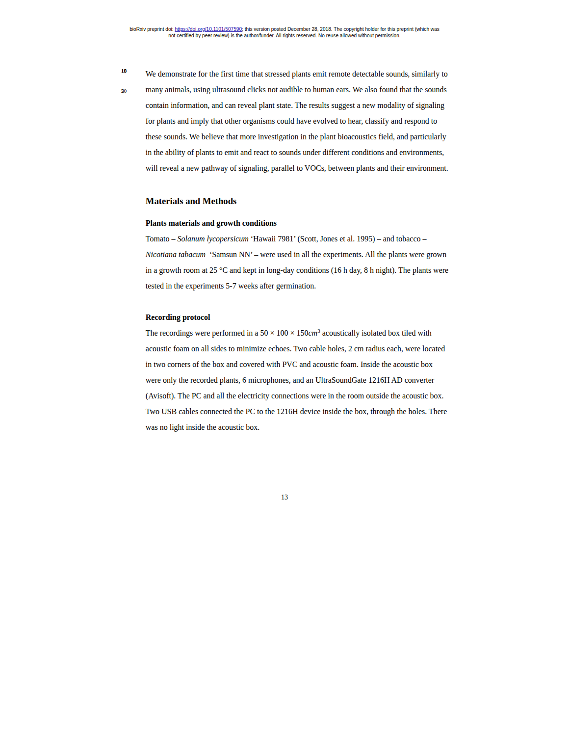bioRxiv preprint doi: https://doi.org/10.1101/507590; this version posted December 28, 2018. The copyright holder for this preprint (which was
not certified by peer review) is the author/funder. All rights reserved. No reuse allowed without permission.
We demonstrate for the first time that stressed plants emit remote detectable sounds, similarly to many animals, using ultrasound clicks not audible to human ears. We also found that the sounds contain information, and can reveal plant state. The results suggest a new modality of signaling for plants and imply that other organisms could have evolved to hear, classify and respond to 5these sounds. We believe that more investigation in the plant bioacoustics field, and particularly in the ability of plants to emit and react to sounds under different conditions and environments, will reveal a new pathway of signaling, parallel to VOCs, between plants and their environment.
Materials and Methods
10 Plants materials and growth conditions
Tomato – Solanum lycopersicum ‘Hawaii 7981’ (Scott, Jones et al. 1995) – and tobacco – Nicotiana tabacum ‘Samsun NN’ – were used in all the experiments. All the plants were grown in a growth room at 25 °C and kept in long-day conditions (16 h day, 8 h night). The plants were tested in the experiments 5-7 weeks after germination.
15
Recording protocol
The recordings were performed in a 50 × 100 × 150cm3 acoustically isolated box tiled with acoustic foam on all sides to minimize echoes. Two cable holes, 2 cm radius each, were located in two corners of the box and covered with PVC and acoustic foam. Inside the acoustic box were 20only the recorded plants, 6 microphones, and an UltraSoundGate 1216H AD converter (Avisoft). The PC and all the electricity connections were in the room outside the acoustic box. Two USB cables connected the PC to the 1216H device inside the box, through the holes. There was no light inside the acoustic box.
13